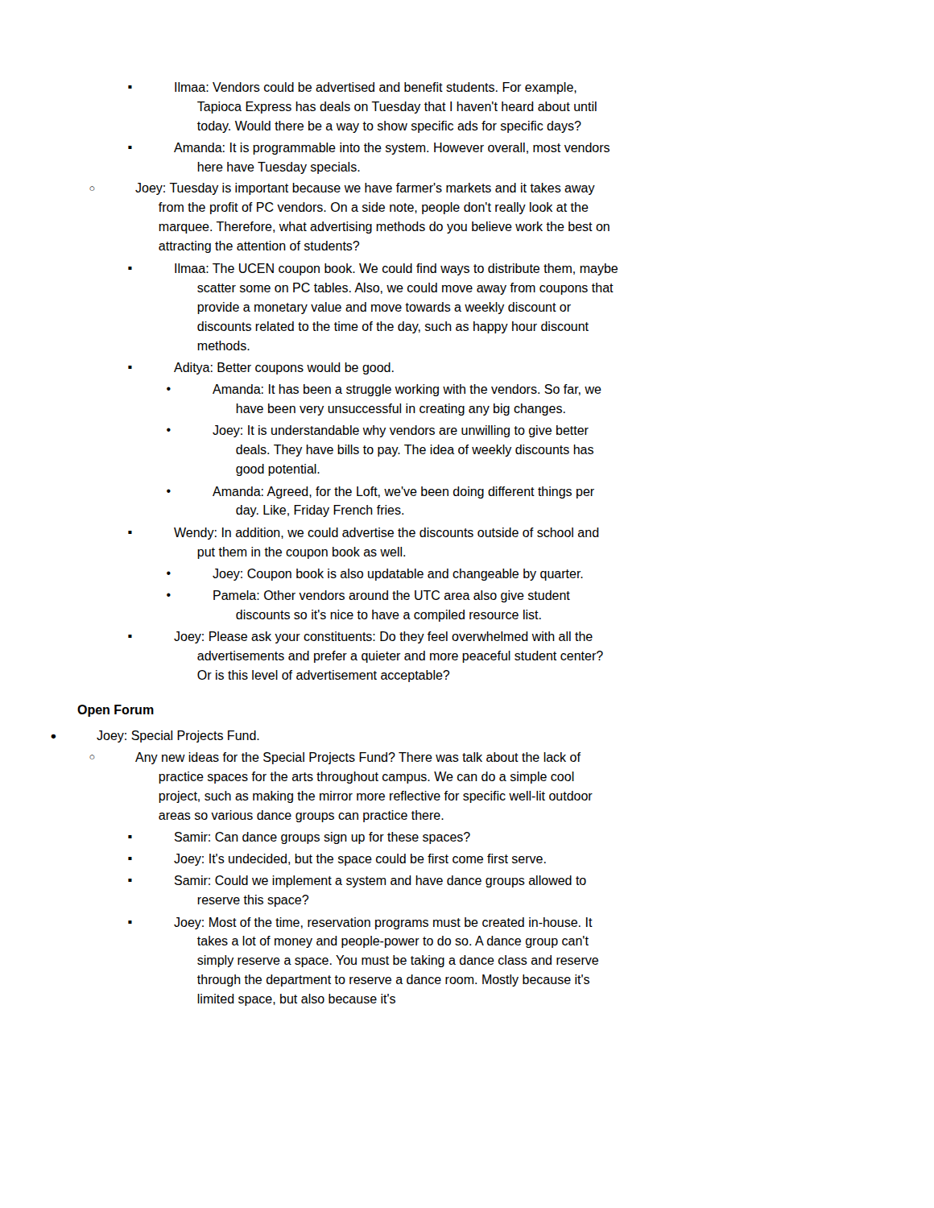Ilmaa: Vendors could be advertised and benefit students. For example, Tapioca Express has deals on Tuesday that I haven't heard about until today. Would there be a way to show specific ads for specific days?
Amanda: It is programmable into the system. However overall, most vendors here have Tuesday specials.
Joey: Tuesday is important because we have farmer's markets and it takes away from the profit of PC vendors. On a side note, people don't really look at the marquee. Therefore, what advertising methods do you believe work the best on attracting the attention of students?
Ilmaa: The UCEN coupon book. We could find ways to distribute them, maybe scatter some on PC tables. Also, we could move away from coupons that provide a monetary value and move towards a weekly discount or discounts related to the time of the day, such as happy hour discount methods.
Aditya: Better coupons would be good.
Amanda: It has been a struggle working with the vendors. So far, we have been very unsuccessful in creating any big changes.
Joey: It is understandable why vendors are unwilling to give better deals. They have bills to pay. The idea of weekly discounts has good potential.
Amanda: Agreed, for the Loft, we've been doing different things per day. Like, Friday French fries.
Wendy: In addition, we could advertise the discounts outside of school and put them in the coupon book as well.
Joey: Coupon book is also updatable and changeable by quarter.
Pamela: Other vendors around the UTC area also give student discounts so it's nice to have a compiled resource list.
Joey: Please ask your constituents: Do they feel overwhelmed with all the advertisements and prefer a quieter and more peaceful student center? Or is this level of advertisement acceptable?
Open Forum
Joey: Special Projects Fund.
Any new ideas for the Special Projects Fund? There was talk about the lack of practice spaces for the arts throughout campus. We can do a simple cool project, such as making the mirror more reflective for specific well-lit outdoor areas so various dance groups can practice there.
Samir: Can dance groups sign up for these spaces?
Joey: It's undecided, but the space could be first come first serve.
Samir: Could we implement a system and have dance groups allowed to reserve this space?
Joey: Most of the time, reservation programs must be created in-house. It takes a lot of money and people-power to do so. A dance group can't simply reserve a space. You must be taking a dance class and reserve through the department to reserve a dance room. Mostly because it's limited space, but also because it's